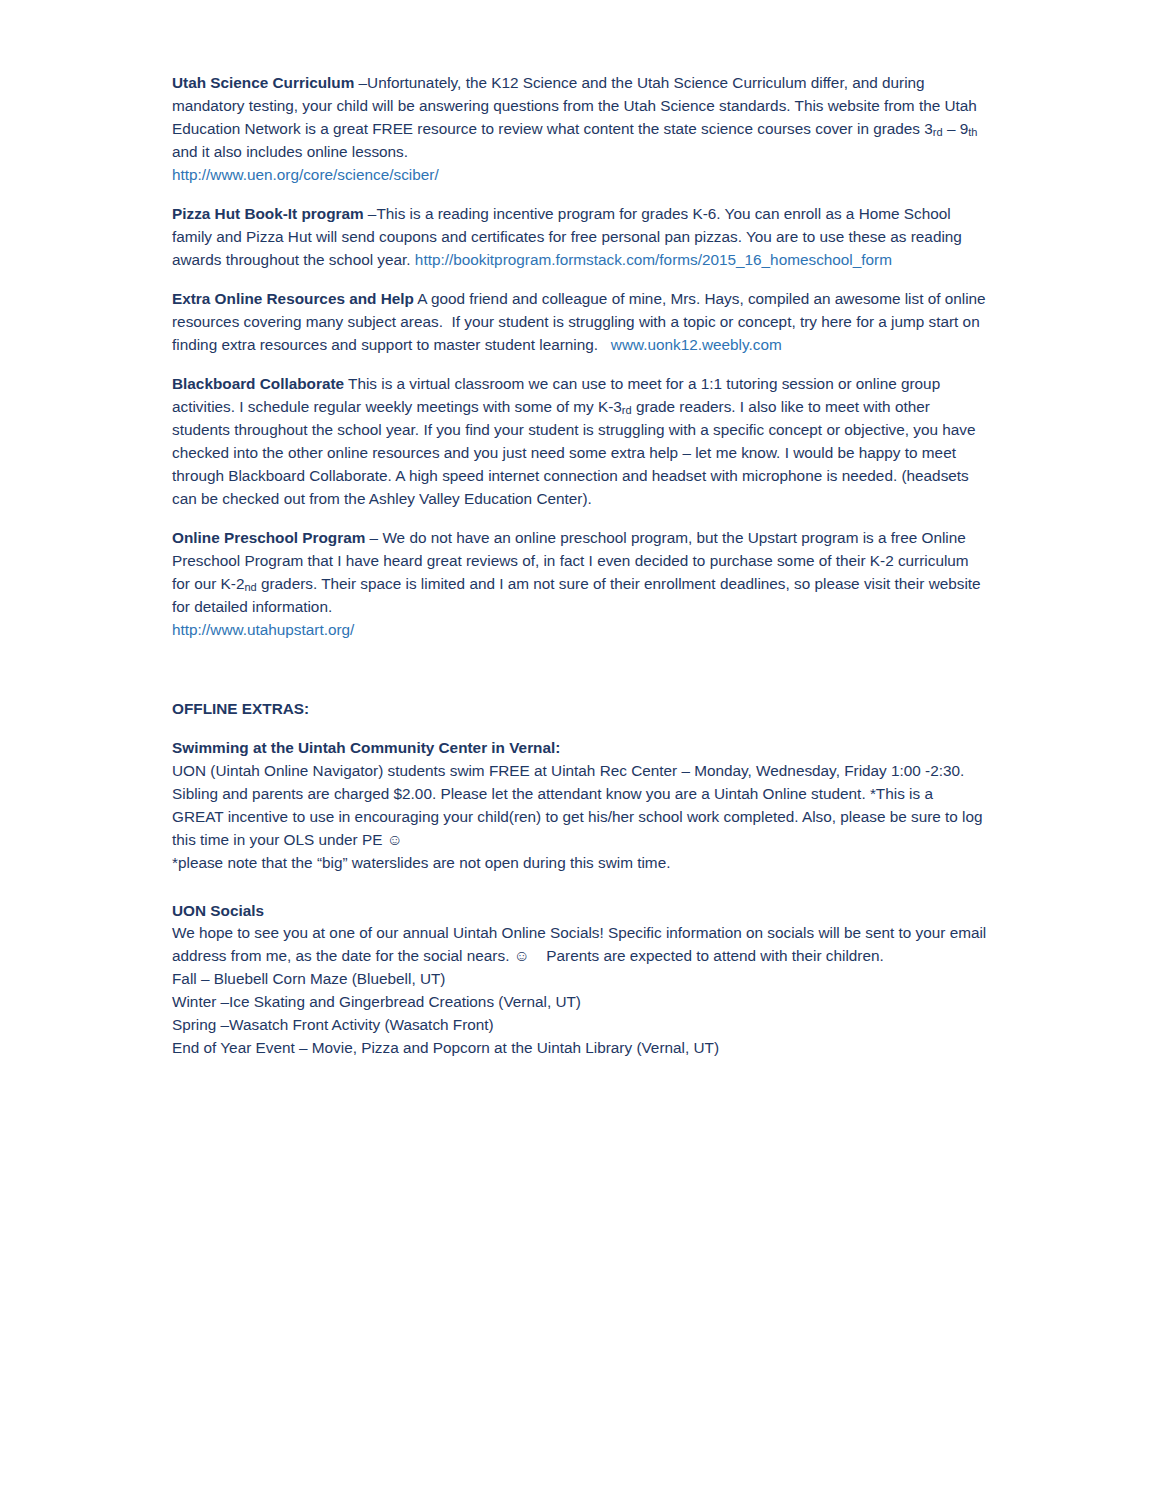Utah Science Curriculum –Unfortunately, the K12 Science and the Utah Science Curriculum differ, and during mandatory testing, your child will be answering questions from the Utah Science standards. This website from the Utah Education Network is a great FREE resource to review what content the state science courses cover in grades 3rd – 9th and it also includes online lessons.
http://www.uen.org/core/science/sciber/
Pizza Hut Book-It program –This is a reading incentive program for grades K-6. You can enroll as a Home School family and Pizza Hut will send coupons and certificates for free personal pan pizzas. You are to use these as reading awards throughout the school year. http://bookitprogram.formstack.com/forms/2015_16_homeschool_form
Extra Online Resources and Help A good friend and colleague of mine, Mrs. Hays, compiled an awesome list of online resources covering many subject areas. If your student is struggling with a topic or concept, try here for a jump start on finding extra resources and support to master student learning. www.uonk12.weebly.com
Blackboard Collaborate This is a virtual classroom we can use to meet for a 1:1 tutoring session or online group activities. I schedule regular weekly meetings with some of my K-3rd grade readers. I also like to meet with other students throughout the school year. If you find your student is struggling with a specific concept or objective, you have checked into the other online resources and you just need some extra help – let me know. I would be happy to meet through Blackboard Collaborate. A high speed internet connection and headset with microphone is needed. (headsets can be checked out from the Ashley Valley Education Center).
Online Preschool Program – We do not have an online preschool program, but the Upstart program is a free Online Preschool Program that I have heard great reviews of, in fact I even decided to purchase some of their K-2 curriculum for our K-2nd graders. Their space is limited and I am not sure of their enrollment deadlines, so please visit their website for detailed information.
http://www.utahupstart.org/
OFFLINE EXTRAS:
Swimming at the Uintah Community Center in Vernal:
UON (Uintah Online Navigator) students swim FREE at Uintah Rec Center – Monday, Wednesday, Friday 1:00 -2:30. Sibling and parents are charged $2.00. Please let the attendant know you are a Uintah Online student. *This is a GREAT incentive to use in encouraging your child(ren) to get his/her school work completed. Also, please be sure to log this time in your OLS under PE ☺
*please note that the “big” waterslides are not open during this swim time.
UON Socials
We hope to see you at one of our annual Uintah Online Socials! Specific information on socials will be sent to your email address from me, as the date for the social nears. ☺ Parents are expected to attend with their children.
Fall – Bluebell Corn Maze (Bluebell, UT)
Winter –Ice Skating and Gingerbread Creations (Vernal, UT)
Spring –Wasatch Front Activity (Wasatch Front)
End of Year Event – Movie, Pizza and Popcorn at the Uintah Library (Vernal, UT)